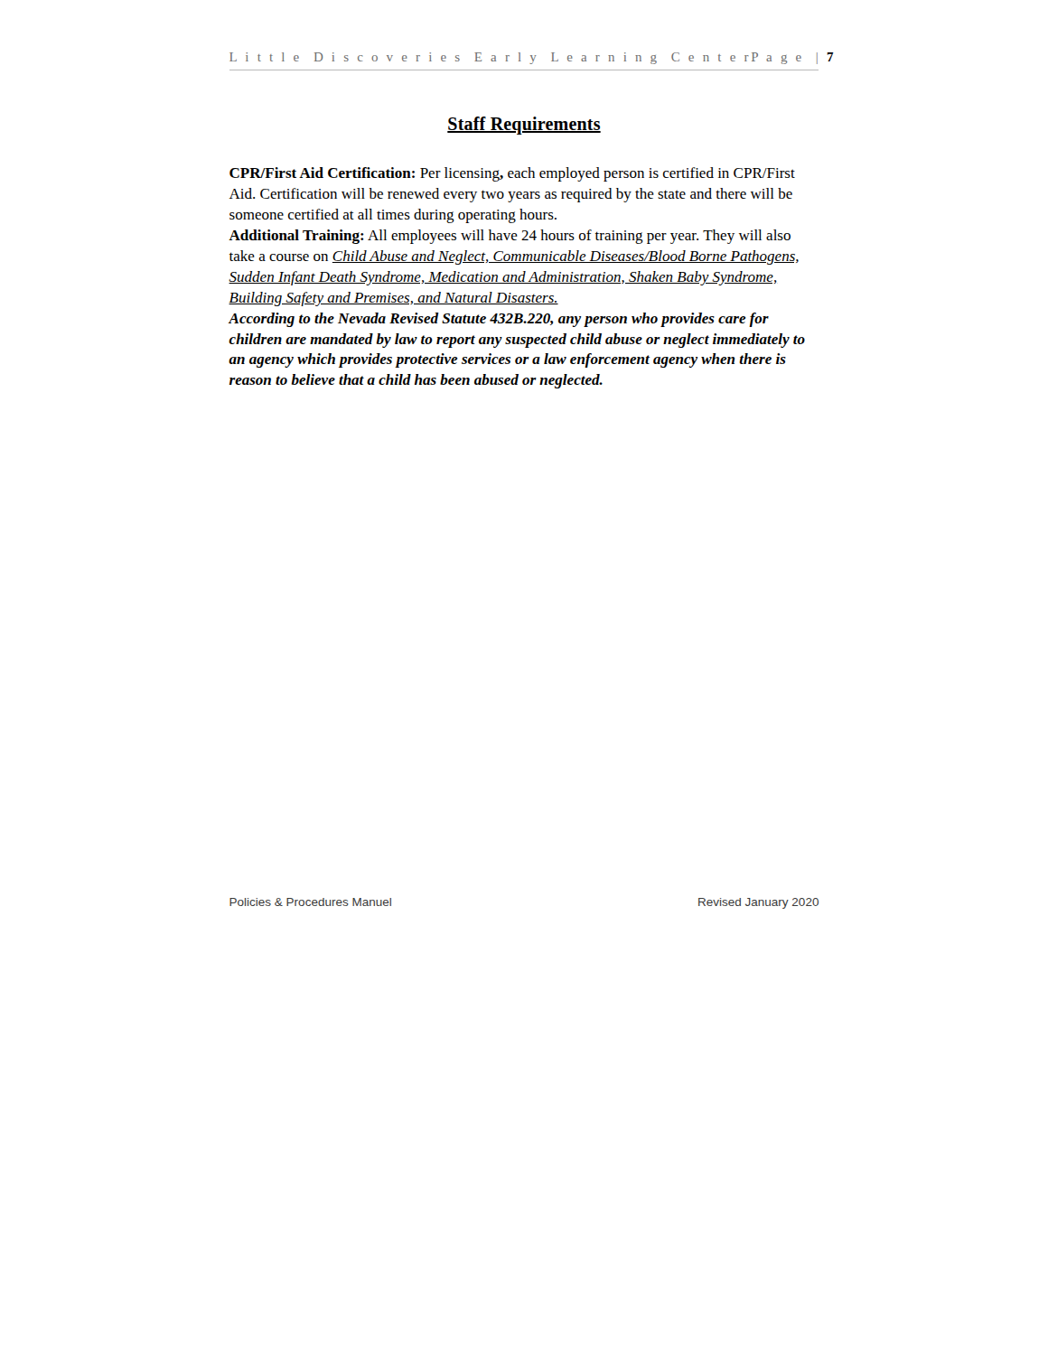L i t t l e D i s c o v e r i e s E a r l y L e a r n i n g C e n t e r P a g e | 7
Staff Requirements
CPR/First Aid Certification: Per licensing, each employed person is certified in CPR/First Aid. Certification will be renewed every two years as required by the state and there will be someone certified at all times during operating hours.
Additional Training: All employees will have 24 hours of training per year. They will also take a course on Child Abuse and Neglect, Communicable Diseases/Blood Borne Pathogens, Sudden Infant Death Syndrome, Medication and Administration, Shaken Baby Syndrome, Building Safety and Premises, and Natural Disasters.
According to the Nevada Revised Statute 432B.220, any person who provides care for children are mandated by law to report any suspected child abuse or neglect immediately to an agency which provides protective services or a law enforcement agency when there is reason to believe that a child has been abused or neglected.
Policies & Procedures Manuel Revised January 2020